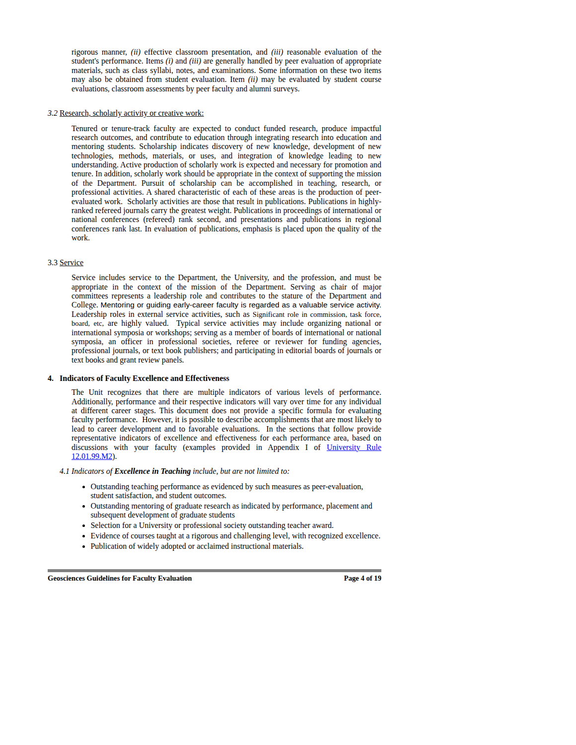rigorous manner, (ii) effective classroom presentation, and (iii) reasonable evaluation of the student's performance. Items (i) and (iii) are generally handled by peer evaluation of appropriate materials, such as class syllabi, notes, and examinations. Some information on these two items may also be obtained from student evaluation. Item (ii) may be evaluated by student course evaluations, classroom assessments by peer faculty and alumni surveys.
3.2 Research, scholarly activity or creative work:
Tenured or tenure-track faculty are expected to conduct funded research, produce impactful research outcomes, and contribute to education through integrating research into education and mentoring students. Scholarship indicates discovery of new knowledge, development of new technologies, methods, materials, or uses, and integration of knowledge leading to new understanding. Active production of scholarly work is expected and necessary for promotion and tenure. In addition, scholarly work should be appropriate in the context of supporting the mission of the Department. Pursuit of scholarship can be accomplished in teaching, research, or professional activities. A shared characteristic of each of these areas is the production of peer-evaluated work. Scholarly activities are those that result in publications. Publications in highly-ranked refereed journals carry the greatest weight. Publications in proceedings of international or national conferences (refereed) rank second, and presentations and publications in regional conferences rank last. In evaluation of publications, emphasis is placed upon the quality of the work.
3.3 Service
Service includes service to the Department, the University, and the profession, and must be appropriate in the context of the mission of the Department. Serving as chair of major committees represents a leadership role and contributes to the stature of the Department and College. Mentoring or guiding early-career faculty is regarded as a valuable service activity. Leadership roles in external service activities, such as Significant role in commission, task force, board, etc, are highly valued. Typical service activities may include organizing national or international symposia or workshops; serving as a member of boards of international or national symposia, an officer in professional societies, referee or reviewer for funding agencies, professional journals, or text book publishers; and participating in editorial boards of journals or text books and grant review panels.
4. Indicators of Faculty Excellence and Effectiveness
The Unit recognizes that there are multiple indicators of various levels of performance. Additionally, performance and their respective indicators will vary over time for any individual at different career stages. This document does not provide a specific formula for evaluating faculty performance. However, it is possible to describe accomplishments that are most likely to lead to career development and to favorable evaluations. In the sections that follow provide representative indicators of excellence and effectiveness for each performance area, based on discussions with your faculty (examples provided in Appendix I of University Rule 12.01.99.M2).
4.1 Indicators of Excellence in Teaching include, but are not limited to:
Outstanding teaching performance as evidenced by such measures as peer-evaluation, student satisfaction, and student outcomes.
Outstanding mentoring of graduate research as indicated by performance, placement and subsequent development of graduate students
Selection for a University or professional society outstanding teacher award.
Evidence of courses taught at a rigorous and challenging level, with recognized excellence.
Publication of widely adopted or acclaimed instructional materials.
Geosciences Guidelines for Faculty Evaluation Page 4 of 19